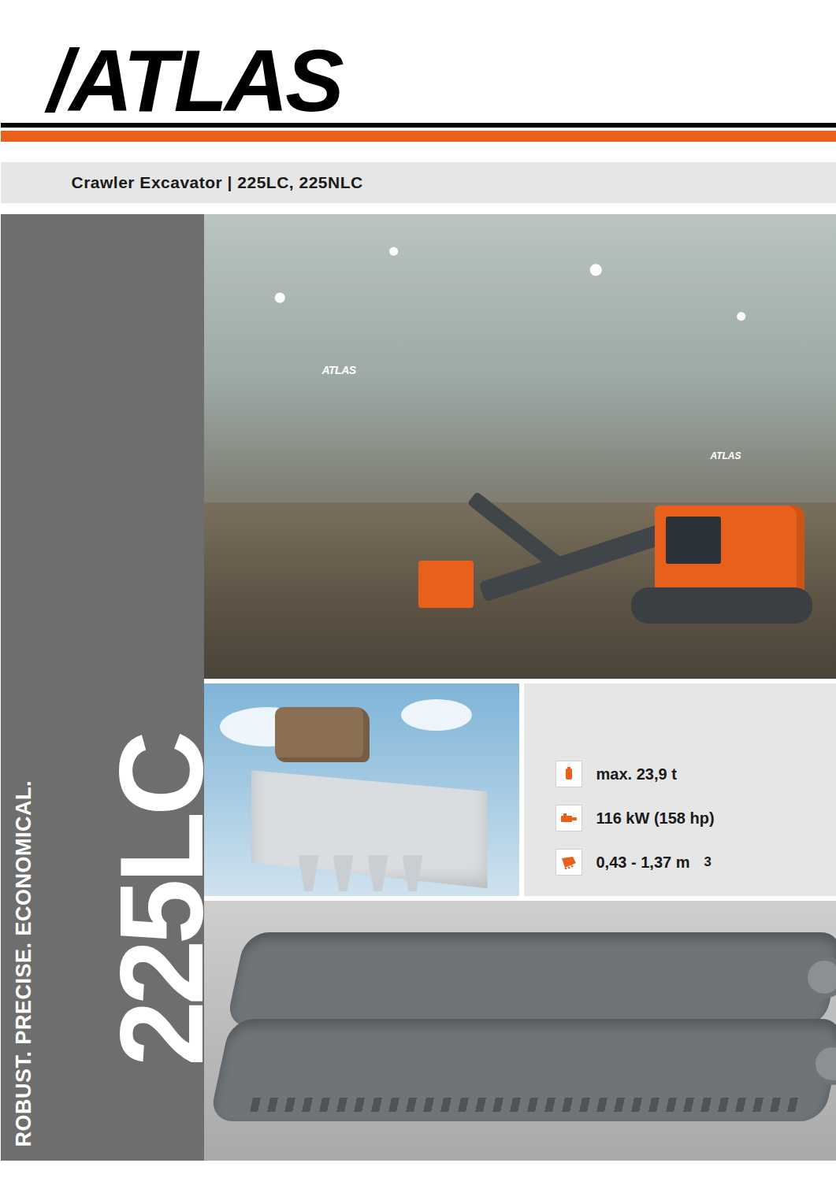/ATLAS
Crawler Excavator | 225LC, 225NLC
ROBUST. PRECISE. ECONOMICAL.
225LC
ATLAS
ATLAS
max. 23,9 t
116 kW (158 hp)
0,43 - 1,37 m3